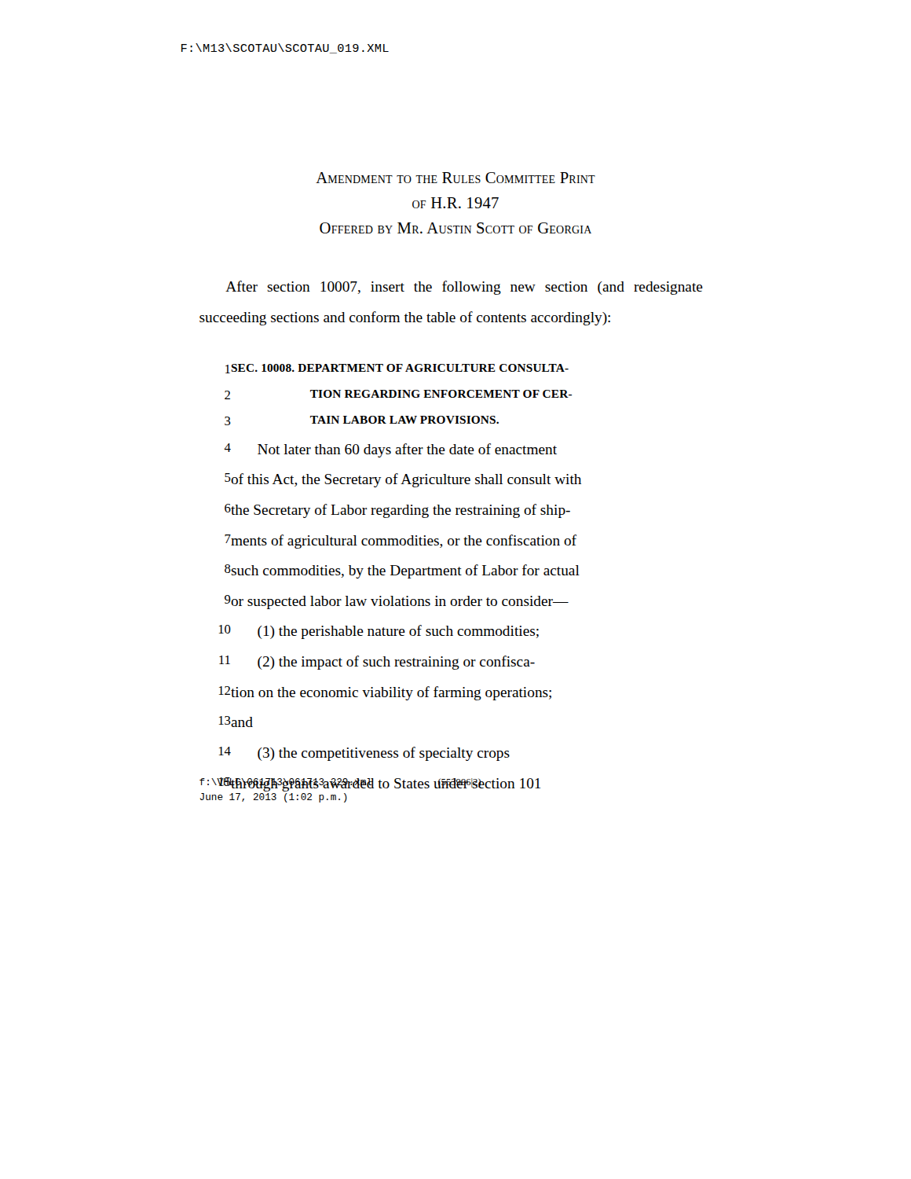F:\M13\SCOTAU\SCOTAU_019.XML
Amendment to the Rules Committee Print
of H.R. 1947
Offered by Mr. Austin Scott of Georgia
After section 10007, insert the following new section (and redesignate succeeding sections and conform the table of contents accordingly):
| 1 | SEC. 10008. DEPARTMENT OF AGRICULTURE CONSULTA- |
| 2 | TION REGARDING ENFORCEMENT OF CER- |
| 3 | TAIN LABOR LAW PROVISIONS. |
| 4 | Not later than 60 days after the date of enactment |
| 5 | of this Act, the Secretary of Agriculture shall consult with |
| 6 | the Secretary of Labor regarding the restraining of ship- |
| 7 | ments of agricultural commodities, or the confiscation of |
| 8 | such commodities, by the Department of Labor for actual |
| 9 | or suspected labor law violations in order to consider— |
| 10 | (1) the perishable nature of such commodities; |
| 11 | (2) the impact of such restraining or confisca- |
| 12 | tion on the economic viability of farming operations; |
| 13 | and |
| 14 | (3) the competitiveness of specialty crops |
| 15 | through grants awarded to States under section 101 |
f:\VHLC\061713\061713.229.xml (553996|2)
June 17, 2013 (1:02 p.m.)